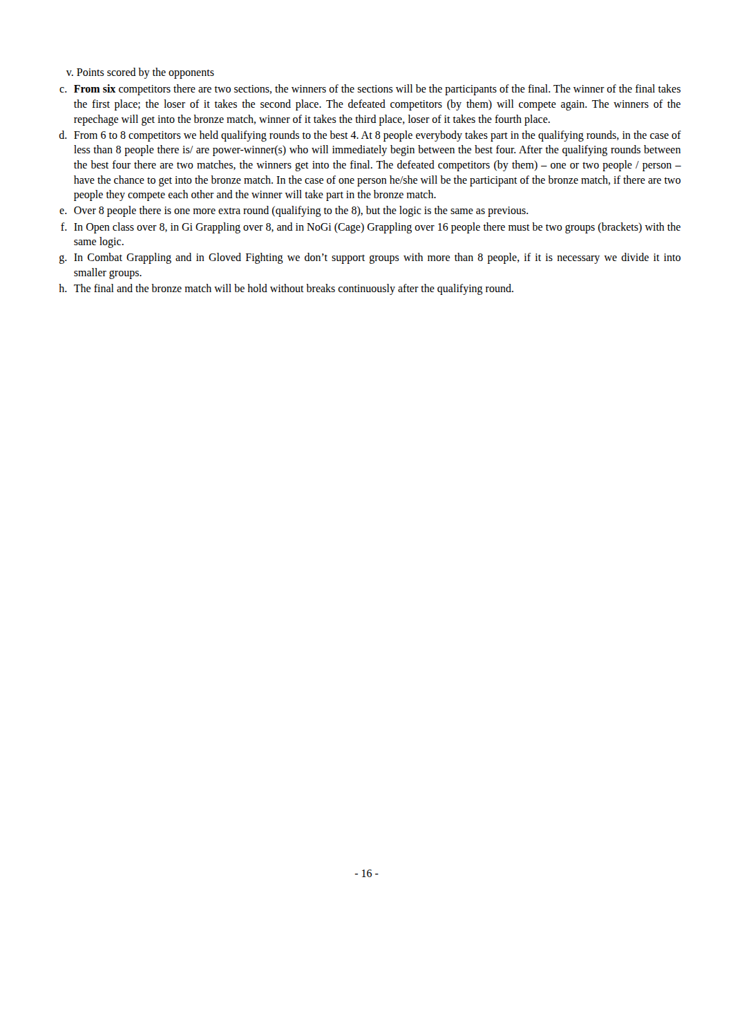Points scored by the opponents
From six competitors there are two sections, the winners of the sections will be the participants of the final. The winner of the final takes the first place; the loser of it takes the second place. The defeated competitors (by them) will compete again. The winners of the repechage will get into the bronze match, winner of it takes the third place, loser of it takes the fourth place.
From 6 to 8 competitors we held qualifying rounds to the best 4. At 8 people everybody takes part in the qualifying rounds, in the case of less than 8 people there is/ are power-winner(s) who will immediately begin between the best four. After the qualifying rounds between the best four there are two matches, the winners get into the final. The defeated competitors (by them) – one or two people / person – have the chance to get into the bronze match. In the case of one person he/she will be the participant of the bronze match, if there are two people they compete each other and the winner will take part in the bronze match.
Over 8 people there is one more extra round (qualifying to the 8), but the logic is the same as previous.
In Open class over 8, in Gi Grappling over 8, and in NoGi (Cage) Grappling over 16 people there must be two groups (brackets) with the same logic.
In Combat Grappling and in Gloved Fighting we don’t support groups with more than 8 people, if it is necessary we divide it into smaller groups.
The final and the bronze match will be hold without breaks continuously after the qualifying round.
- 16 -